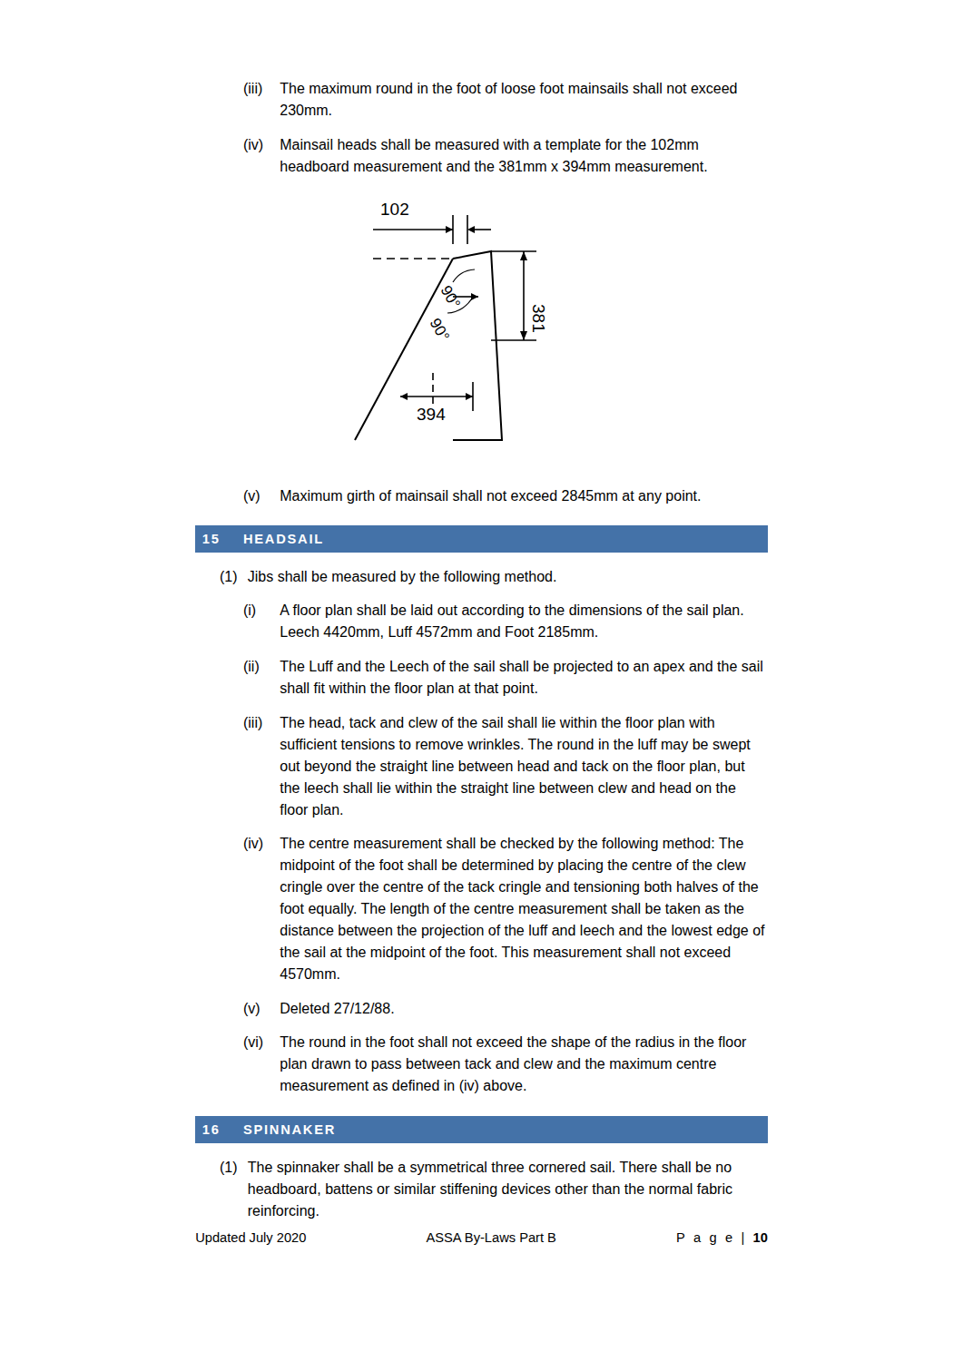(iii)
The maximum round in the foot of loose foot mainsails shall not exceed 230mm.
(iv)
Mainsail heads shall be measured with a template for the 102mm headboard measurement and the 381mm x 394mm measurement.
102 381 90° 90° 394
(v)
Maximum girth of mainsail shall not exceed 2845mm at any point.
15 HEADSAIL
(1)
Jibs shall be measured by the following method.
(i)
A floor plan shall be laid out according to the dimensions of the sail plan. Leech 4420mm, Luff 4572mm and Foot 2185mm.
(ii)
The Luff and the Leech of the sail shall be projected to an apex and the sail shall fit within the floor plan at that point.
(iii)
The head, tack and clew of the sail shall lie within the floor plan with sufficient tensions to remove wrinkles. The round in the luff may be swept out beyond the straight line between head and tack on the floor plan, but the leech shall lie within the straight line between clew and head on the floor plan.
(iv)
The centre measurement shall be checked by the following method: The midpoint of the foot shall be determined by placing the centre of the clew cringle over the centre of the tack cringle and tensioning both halves of the foot equally. The length of the centre measurement shall be taken as the distance between the projection of the luff and leech and the lowest edge of the sail at the midpoint of the foot. This measurement shall not exceed 4570mm.
(v)
Deleted 27/12/88.
(vi)
The round in the foot shall not exceed the shape of the radius in the floor plan drawn to pass between tack and clew and the maximum centre measurement as defined in (iv) above.
16 SPINNAKER
(1)
The spinnaker shall be a symmetrical three cornered sail. There shall be no headboard, battens or similar stiffening devices other than the normal fabric reinforcing.
Updated July 2020
ASSA By-Laws Part B
P a g e | 10